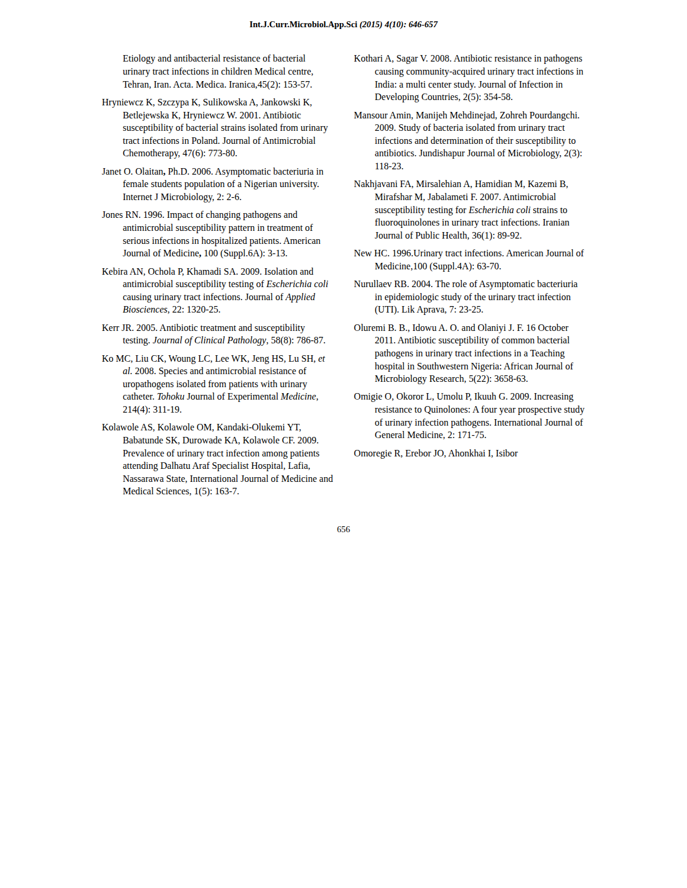Int.J.Curr.Microbiol.App.Sci (2015) 4(10): 646-657
Etiology and antibacterial resistance of bacterial urinary tract infections in children Medical centre, Tehran, Iran. Acta. Medica. Iranica,45(2): 153-57.
Hryniewcz K, Szczypa K, Sulikowska A, Jankowski K, Betlejewska K, Hryniewcz W. 2001. Antibiotic susceptibility of bacterial strains isolated from urinary tract infections in Poland. Journal of Antimicrobial Chemotherapy, 47(6): 773-80.
Janet O. Olaitan, Ph.D. 2006. Asymptomatic bacteriuria in female students population of a Nigerian university. Internet J Microbiology, 2: 2-6.
Jones RN. 1996. Impact of changing pathogens and antimicrobial susceptibility pattern in treatment of serious infections in hospitalized patients. American Journal of Medicine, 100 (Suppl.6A): 3-13.
Kebira AN, Ochola P, Khamadi SA. 2009. Isolation and antimicrobial susceptibility testing of Escherichia coli causing urinary tract infections. Journal of Applied Biosciences, 22: 1320-25.
Kerr JR. 2005. Antibiotic treatment and susceptibility testing. Journal of Clinical Pathology, 58(8): 786-87.
Ko MC, Liu CK, Woung LC, Lee WK, Jeng HS, Lu SH, et al. 2008. Species and antimicrobial resistance of uropathogens isolated from patients with urinary catheter. Tohoku Journal of Experimental Medicine, 214(4): 311-19.
Kolawole AS, Kolawole OM, Kandaki-Olukemi YT, Babatunde SK, Durowade KA, Kolawole CF. 2009. Prevalence of urinary tract infection among patients attending Dalhatu Araf Specialist Hospital, Lafia, Nassarawa State, International Journal of Medicine and Medical Sciences, 1(5): 163-7.
Kothari A, Sagar V. 2008. Antibiotic resistance in pathogens causing community-acquired urinary tract infections in India: a multi center study. Journal of Infection in Developing Countries, 2(5): 354-58.
Mansour Amin, Manijeh Mehdinejad, Zohreh Pourdangchi. 2009. Study of bacteria isolated from urinary tract infections and determination of their susceptibility to antibiotics. Jundishapur Journal of Microbiology, 2(3): 118-23.
Nakhjavani FA, Mirsalehian A, Hamidian M, Kazemi B, Mirafshar M, Jabalameti F. 2007. Antimicrobial susceptibility testing for Escherichia coli strains to fluoroquinolones in urinary tract infections. Iranian Journal of Public Health, 36(1): 89-92.
New HC. 1996.Urinary tract infections. American Journal of Medicine,100 (Suppl.4A): 63-70.
Nurullaev RB. 2004. The role of Asymptomatic bacteriuria in epidemiologic study of the urinary tract infection (UTI). Lik Aprava, 7: 23-25.
Oluremi B. B., Idowu A. O. and Olaniyi J. F. 16 October 2011. Antibiotic susceptibility of common bacterial pathogens in urinary tract infections in a Teaching hospital in Southwestern Nigeria: African Journal of Microbiology Research, 5(22): 3658-63.
Omigie O, Okoror L, Umolu P, Ikuuh G. 2009. Increasing resistance to Quinolones: A four year prospective study of urinary infection pathogens. International Journal of General Medicine, 2: 171-75.
Omoregie R, Erebor JO, Ahonkhai I, Isibor
656